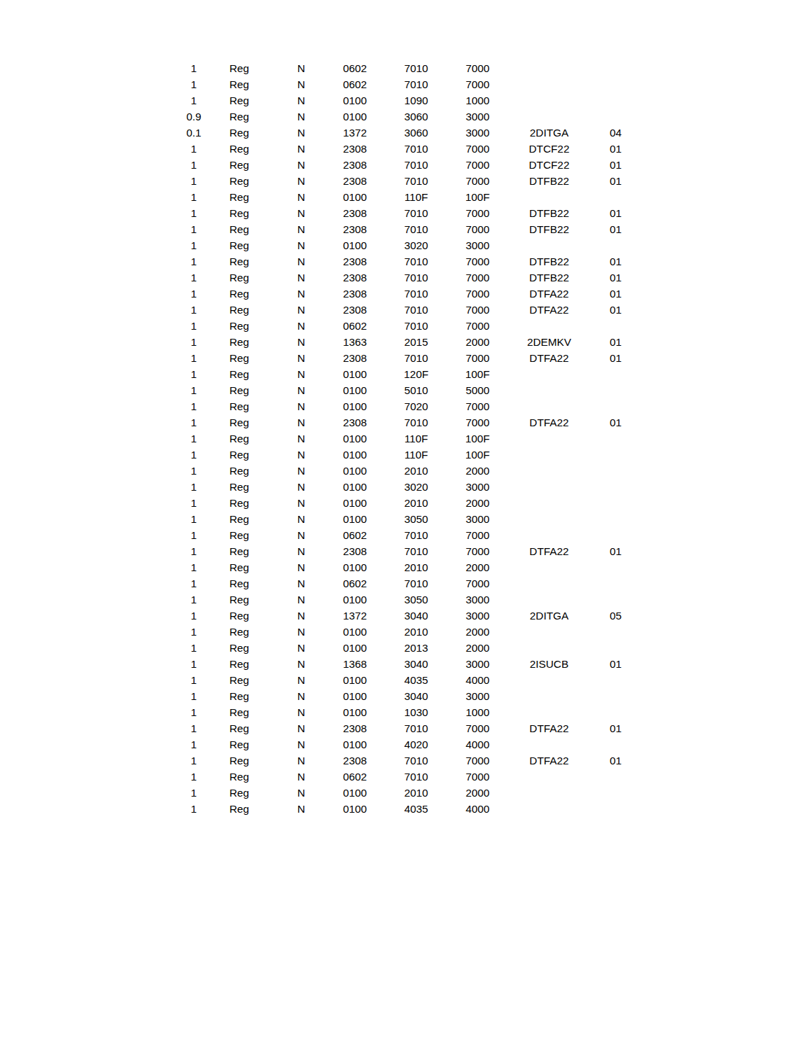| 1 | Reg | N | 0602 | 7010 | 7000 | | |
| 1 | Reg | N | 0602 | 7010 | 7000 | | |
| 1 | Reg | N | 0100 | 1090 | 1000 | | |
| 0.9 | Reg | N | 0100 | 3060 | 3000 | | |
| 0.1 | Reg | N | 1372 | 3060 | 3000 | 2DITGA | 04 |
| 1 | Reg | N | 2308 | 7010 | 7000 | DTCF22 | 01 |
| 1 | Reg | N | 2308 | 7010 | 7000 | DTCF22 | 01 |
| 1 | Reg | N | 2308 | 7010 | 7000 | DTFB22 | 01 |
| 1 | Reg | N | 0100 | 110F | 100F | | |
| 1 | Reg | N | 2308 | 7010 | 7000 | DTFB22 | 01 |
| 1 | Reg | N | 2308 | 7010 | 7000 | DTFB22 | 01 |
| 1 | Reg | N | 0100 | 3020 | 3000 | | |
| 1 | Reg | N | 2308 | 7010 | 7000 | DTFB22 | 01 |
| 1 | Reg | N | 2308 | 7010 | 7000 | DTFB22 | 01 |
| 1 | Reg | N | 2308 | 7010 | 7000 | DTFA22 | 01 |
| 1 | Reg | N | 2308 | 7010 | 7000 | DTFA22 | 01 |
| 1 | Reg | N | 0602 | 7010 | 7000 | | |
| 1 | Reg | N | 1363 | 2015 | 2000 | 2DEMKV | 01 |
| 1 | Reg | N | 2308 | 7010 | 7000 | DTFA22 | 01 |
| 1 | Reg | N | 0100 | 120F | 100F | | |
| 1 | Reg | N | 0100 | 5010 | 5000 | | |
| 1 | Reg | N | 0100 | 7020 | 7000 | | |
| 1 | Reg | N | 2308 | 7010 | 7000 | DTFA22 | 01 |
| 1 | Reg | N | 0100 | 110F | 100F | | |
| 1 | Reg | N | 0100 | 110F | 100F | | |
| 1 | Reg | N | 0100 | 2010 | 2000 | | |
| 1 | Reg | N | 0100 | 3020 | 3000 | | |
| 1 | Reg | N | 0100 | 2010 | 2000 | | |
| 1 | Reg | N | 0100 | 3050 | 3000 | | |
| 1 | Reg | N | 0602 | 7010 | 7000 | | |
| 1 | Reg | N | 2308 | 7010 | 7000 | DTFA22 | 01 |
| 1 | Reg | N | 0100 | 2010 | 2000 | | |
| 1 | Reg | N | 0602 | 7010 | 7000 | | |
| 1 | Reg | N | 0100 | 3050 | 3000 | | |
| 1 | Reg | N | 1372 | 3040 | 3000 | 2DITGA | 05 |
| 1 | Reg | N | 0100 | 2010 | 2000 | | |
| 1 | Reg | N | 0100 | 2013 | 2000 | | |
| 1 | Reg | N | 1368 | 3040 | 3000 | 2ISUCB | 01 |
| 1 | Reg | N | 0100 | 4035 | 4000 | | |
| 1 | Reg | N | 0100 | 3040 | 3000 | | |
| 1 | Reg | N | 0100 | 1030 | 1000 | | |
| 1 | Reg | N | 2308 | 7010 | 7000 | DTFA22 | 01 |
| 1 | Reg | N | 0100 | 4020 | 4000 | | |
| 1 | Reg | N | 2308 | 7010 | 7000 | DTFA22 | 01 |
| 1 | Reg | N | 0602 | 7010 | 7000 | | |
| 1 | Reg | N | 0100 | 2010 | 2000 | | |
| 1 | Reg | N | 0100 | 4035 | 4000 | | |